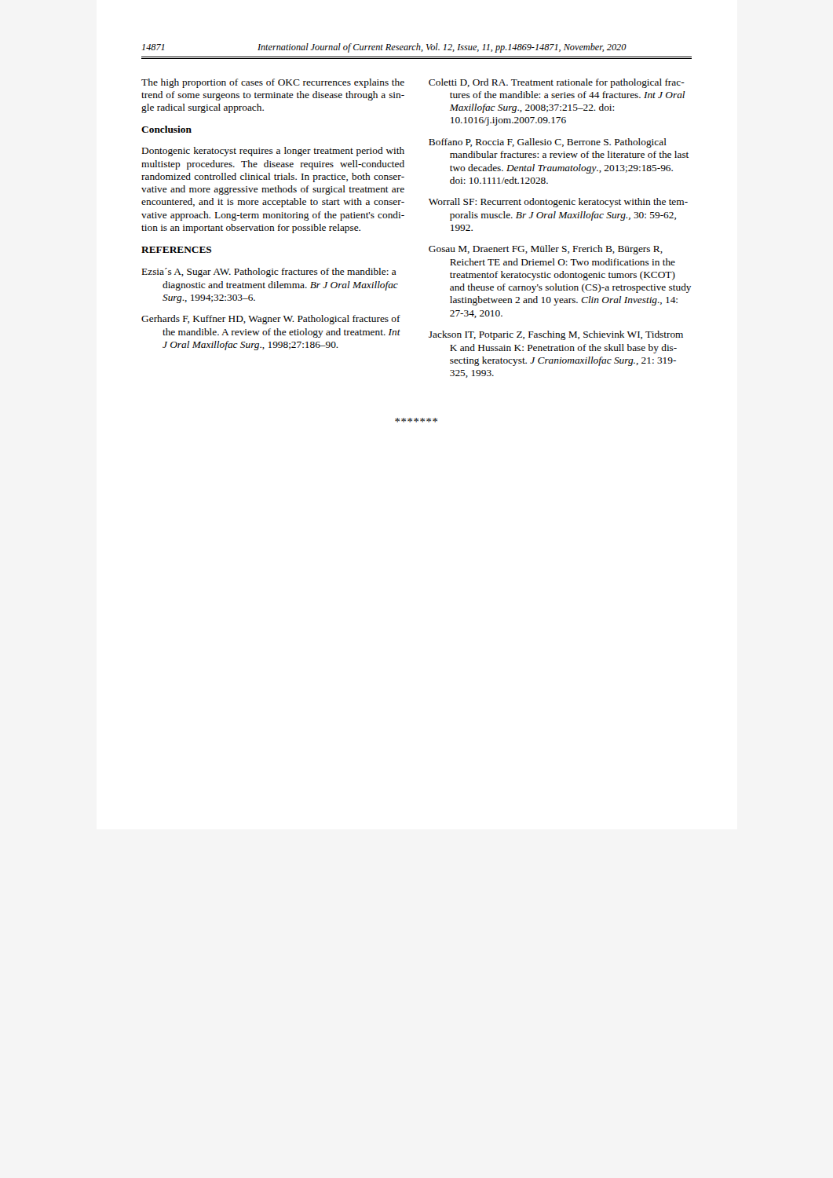14871 International Journal of Current Research, Vol. 12, Issue, 11, pp.14869-14871, November, 2020
The high proportion of cases of OKC recurrences explains the trend of some surgeons to terminate the disease through a single radical surgical approach.
Conclusion
Dontogenic keratocyst requires a longer treatment period with multistep procedures. The disease requires well-conducted randomized controlled clinical trials. In practice, both conservative and more aggressive methods of surgical treatment are encountered, and it is more acceptable to start with a conservative approach. Long-term monitoring of the patient's condition is an important observation for possible relapse.
REFERENCES
Ezsia´s A, Sugar AW. Pathologic fractures of the mandible: a diagnostic and treatment dilemma. Br J Oral Maxillofac Surg., 1994;32:303–6.
Gerhards F, Kuffner HD, Wagner W. Pathological fractures of the mandible. A review of the etiology and treatment. Int J Oral Maxillofac Surg., 1998;27:186–90.
Coletti D, Ord RA. Treatment rationale for pathological fractures of the mandible: a series of 44 fractures. Int J Oral Maxillofac Surg., 2008;37:215–22. doi: 10.1016/j.ijom.2007.09.176
Boffano P, Roccia F, Gallesio C, Berrone S. Pathological mandibular fractures: a review of the literature of the last two decades. Dental Traumatology., 2013;29:185-96. doi: 10.1111/edt.12028.
Worrall SF: Recurrent odontogenic keratocyst within the temporalis muscle. Br J Oral Maxillofac Surg., 30: 59-62, 1992.
Gosau M, Draenert FG, Müller S, Frerich B, Bürgers R, Reichert TE and Driemel O: Two modifications in the treatmentof keratocystic odontogenic tumors (KCOT) and theuse of carnoy's solution (CS)-a retrospective study lastingbetween 2 and 10 years. Clin Oral Investig., 14: 27-34, 2010.
Jackson IT, Potparic Z, Fasching M, Schievink WI, Tidstrom K and Hussain K: Penetration of the skull base by dissecting keratocyst. J Craniomaxillofac Surg., 21: 319-325, 1993.
*******